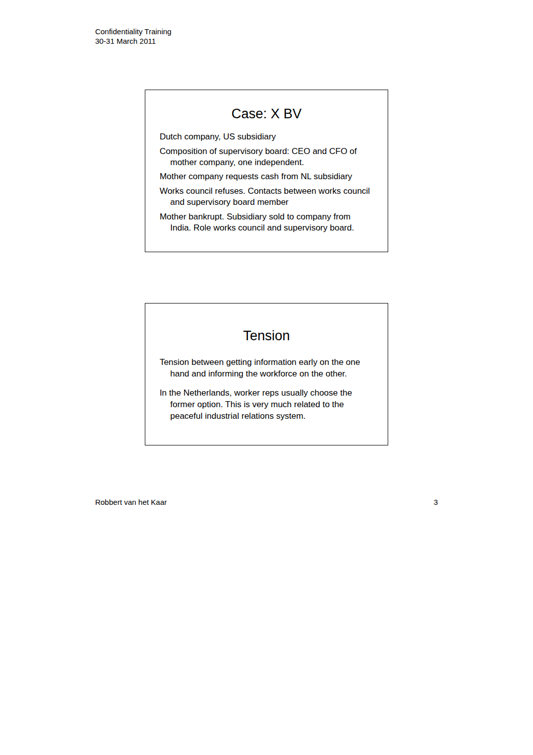Confidentiality Training
30-31 March 2011
Case: X BV
Dutch company, US subsidiary
Composition of supervisory board: CEO and CFO of mother company, one independent.
Mother company requests cash from NL subsidiary
Works council refuses. Contacts between works council and supervisory board member
Mother bankrupt. Subsidiary sold to company from India. Role works council and supervisory board.
Tension
Tension between getting information early on the one hand and informing the workforce on the other.
In the Netherlands, worker reps usually choose the former option. This is very much related to the peaceful industrial relations system.
Robbert van het Kaar 3